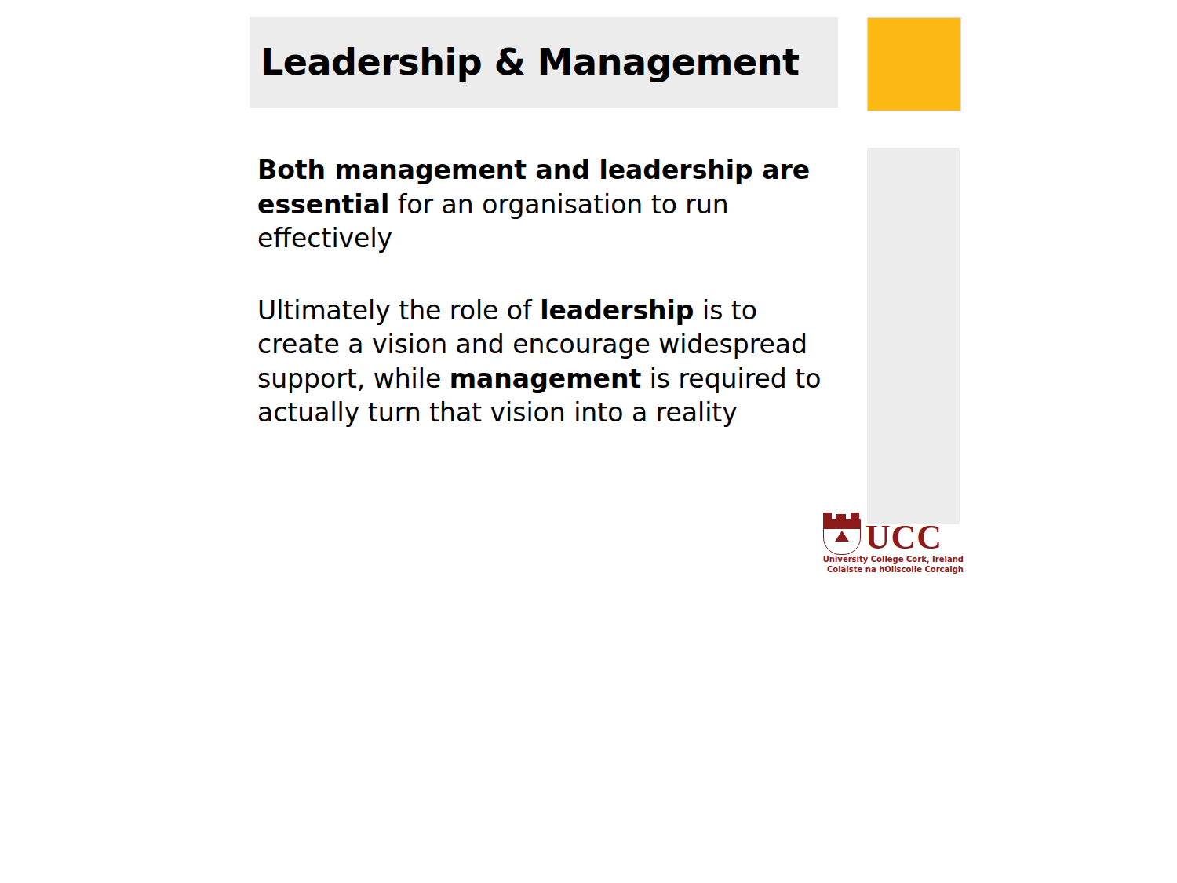Leadership & Management
Both management and leadership are essential for an organisation to run effectively
Ultimately the role of leadership is to create a vision and encourage widespread support, while management is required to actually turn that vision into a reality
UCC
University College Cork, Ireland
Coláiste na hOllscoile Corcaigh